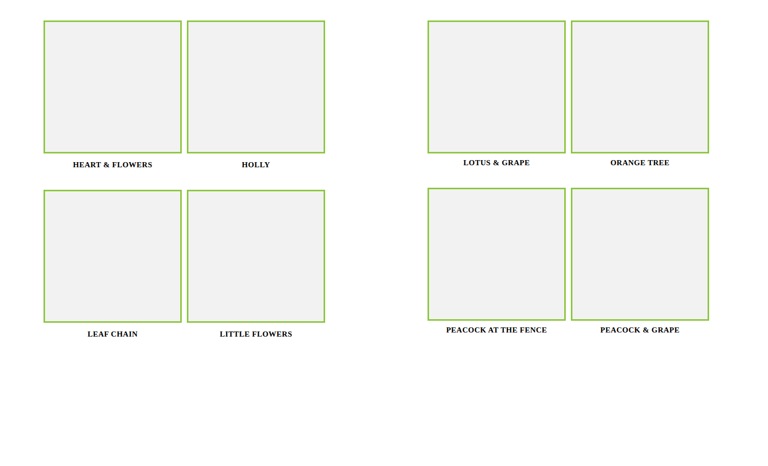HEART & FLOWERS
HOLLY
LEAF CHAIN
LITTLE FLOWERS
LOTUS & GRAPE
ORANGE TREE
PEACOCK AT THE FENCE
PEACOCK & GRAPE